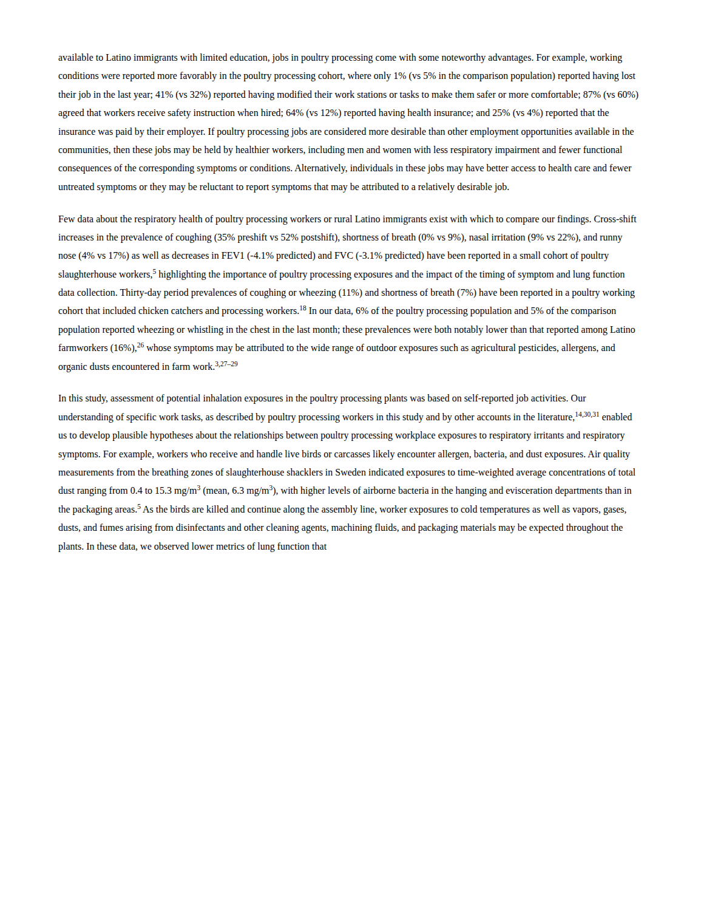available to Latino immigrants with limited education, jobs in poultry processing come with some noteworthy advantages. For example, working conditions were reported more favorably in the poultry processing cohort, where only 1% (vs 5% in the comparison population) reported having lost their job in the last year; 41% (vs 32%) reported having modified their work stations or tasks to make them safer or more comfortable; 87% (vs 60%) agreed that workers receive safety instruction when hired; 64% (vs 12%) reported having health insurance; and 25% (vs 4%) reported that the insurance was paid by their employer. If poultry processing jobs are considered more desirable than other employment opportunities available in the communities, then these jobs may be held by healthier workers, including men and women with less respiratory impairment and fewer functional consequences of the corresponding symptoms or conditions. Alternatively, individuals in these jobs may have better access to health care and fewer untreated symptoms or they may be reluctant to report symptoms that may be attributed to a relatively desirable job.
Few data about the respiratory health of poultry processing workers or rural Latino immigrants exist with which to compare our findings. Cross-shift increases in the prevalence of coughing (35% preshift vs 52% postshift), shortness of breath (0% vs 9%), nasal irritation (9% vs 22%), and runny nose (4% vs 17%) as well as decreases in FEV1 (-4.1% predicted) and FVC (-3.1% predicted) have been reported in a small cohort of poultry slaughterhouse workers,5 highlighting the importance of poultry processing exposures and the impact of the timing of symptom and lung function data collection. Thirty-day period prevalences of coughing or wheezing (11%) and shortness of breath (7%) have been reported in a poultry working cohort that included chicken catchers and processing workers.18 In our data, 6% of the poultry processing population and 5% of the comparison population reported wheezing or whistling in the chest in the last month; these prevalences were both notably lower than that reported among Latino farmworkers (16%),26 whose symptoms may be attributed to the wide range of outdoor exposures such as agricultural pesticides, allergens, and organic dusts encountered in farm work.3,27–29
In this study, assessment of potential inhalation exposures in the poultry processing plants was based on self-reported job activities. Our understanding of specific work tasks, as described by poultry processing workers in this study and by other accounts in the literature,14,30,31 enabled us to develop plausible hypotheses about the relationships between poultry processing workplace exposures to respiratory irritants and respiratory symptoms. For example, workers who receive and handle live birds or carcasses likely encounter allergen, bacteria, and dust exposures. Air quality measurements from the breathing zones of slaughterhouse shacklers in Sweden indicated exposures to time-weighted average concentrations of total dust ranging from 0.4 to 15.3 mg/m3 (mean, 6.3 mg/m3), with higher levels of airborne bacteria in the hanging and evisceration departments than in the packaging areas.5 As the birds are killed and continue along the assembly line, worker exposures to cold temperatures as well as vapors, gases, dusts, and fumes arising from disinfectants and other cleaning agents, machining fluids, and packaging materials may be expected throughout the plants. In these data, we observed lower metrics of lung function that